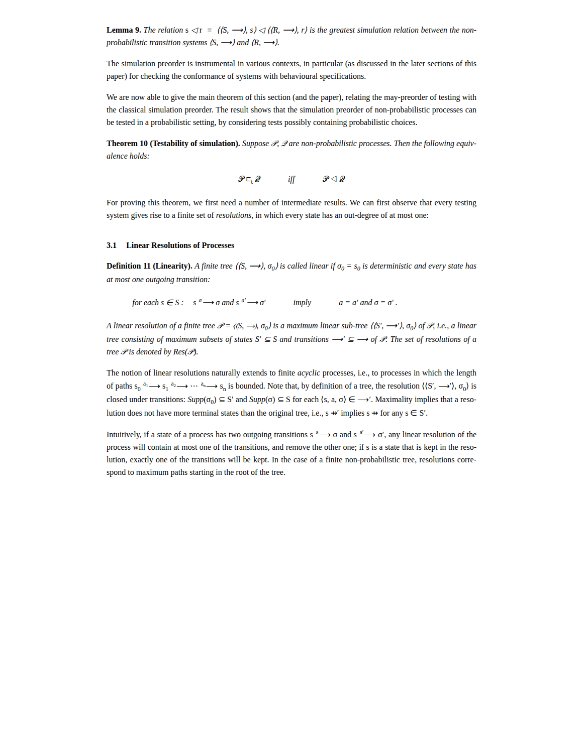Lemma 9. The relation s ◁ r ≡ ⟨⟨S, ⟶⟩, s⟩ ◁ ⟨⟨R, ⟶⟩, r⟩ is the greatest simulation relation between the non-probabilistic transition systems ⟨S, ⟶⟩ and ⟨R, ⟶⟩.
The simulation preorder is instrumental in various contexts, in particular (as discussed in the later sections of this paper) for checking the conformance of systems with behavioural specifications.
We are now able to give the main theorem of this section (and the paper), relating the may-preorder of testing with the classical simulation preorder. The result shows that the simulation preorder of non-probabilistic processes can be tested in a probabilistic setting, by considering tests possibly containing probabilistic choices.
Theorem 10 (Testability of simulation). Suppose 𝒫, 𝒬 are non-probabilistic processes. Then the following equivalence holds:
𝒫 ⊑t 𝒬 iff 𝒫 ◁ 𝒬
For proving this theorem, we first need a number of intermediate results. We can first observe that every testing system gives rise to a finite set of resolutions, in which every state has an out-degree of at most one:
3.1 Linear Resolutions of Processes
Definition 11 (Linearity). A finite tree ⟨⟨S, ⟶⟩, σ0⟩ is called linear if σ0 = s0 is deterministic and every state has at most one outgoing transition:
for each s ∈ S : s a⟶ σ and s a′⟶ σ′ imply a = a′ and σ = σ′ .
A linear resolution of a finite tree 𝒫 = ⟨⟨S, ⟶⟩, σ0⟩ is a maximum linear sub-tree ⟨⟨S′, ⟶′⟩, σ0⟩ of 𝒫, i.e., a linear tree consisting of maximum subsets of states S′ ⊆ S and transitions ⟶′ ⊆ ⟶ of 𝒫. The set of resolutions of a tree 𝒫 is denoted by Res(𝒫).
The notion of linear resolutions naturally extends to finite acyclic processes, i.e., to processes in which the length of paths s0 a1⟶ s1 a2⟶ ⋯ an⟶ sn is bounded. Note that, by definition of a tree, the resolution ⟨⟨S′, ⟶′⟩, σ0⟩ is closed under transitions: Supp(σ0) ⊆ S′ and Supp(σ) ⊆ S for each ⟨s, a, σ⟩ ∈ ⟶′. Maximality implies that a resolution does not have more terminal states than the original tree, i.e., s ⇸′ implies s ⇸ for any s ∈ S′.
Intuitively, if a state of a process has two outgoing transitions s a⟶ σ and s a′⟶ σ′, any linear resolution of the process will contain at most one of the transitions, and remove the other one; if s is a state that is kept in the resolution, exactly one of the transitions will be kept. In the case of a finite non-probabilistic tree, resolutions correspond to maximum paths starting in the root of the tree.